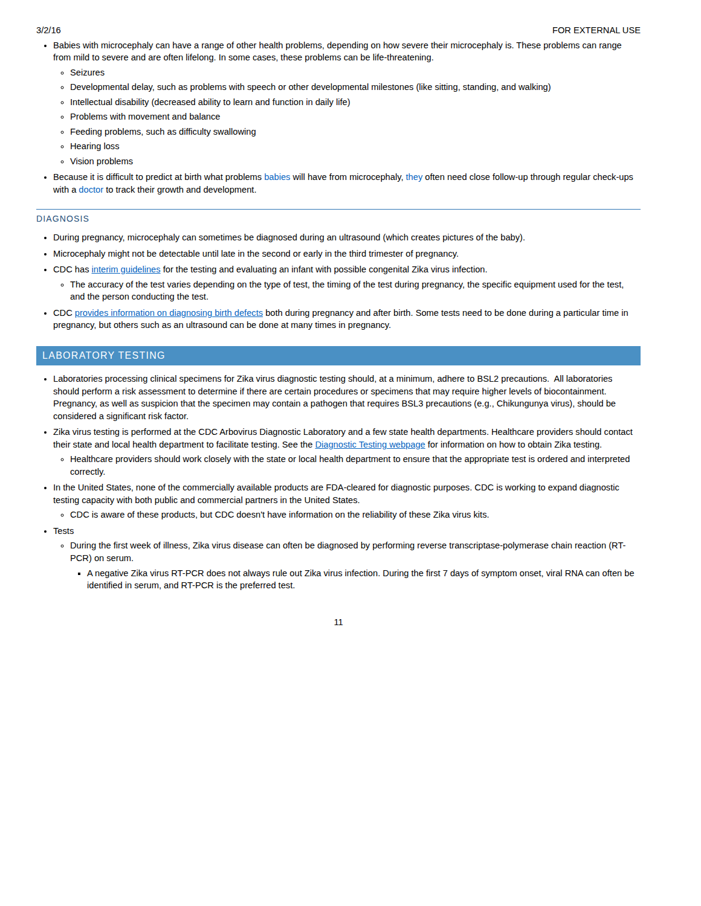3/2/16 FOR EXTERNAL USE
Babies with microcephaly can have a range of other health problems, depending on how severe their microcephaly is. These problems can range from mild to severe and are often lifelong. In some cases, these problems can be life-threatening.
Seizures
Developmental delay, such as problems with speech or other developmental milestones (like sitting, standing, and walking)
Intellectual disability (decreased ability to learn and function in daily life)
Problems with movement and balance
Feeding problems, such as difficulty swallowing
Hearing loss
Vision problems
Because it is difficult to predict at birth what problems babies will have from microcephaly, they often need close follow-up through regular check-ups with a doctor to track their growth and development.
DIAGNOSIS
During pregnancy, microcephaly can sometimes be diagnosed during an ultrasound (which creates pictures of the baby).
Microcephaly might not be detectable until late in the second or early in the third trimester of pregnancy.
CDC has interim guidelines for the testing and evaluating an infant with possible congenital Zika virus infection.
The accuracy of the test varies depending on the type of test, the timing of the test during pregnancy, the specific equipment used for the test, and the person conducting the test.
CDC provides information on diagnosing birth defects both during pregnancy and after birth. Some tests need to be done during a particular time in pregnancy, but others such as an ultrasound can be done at many times in pregnancy.
LABORATORY TESTING
Laboratories processing clinical specimens for Zika virus diagnostic testing should, at a minimum, adhere to BSL2 precautions. All laboratories should perform a risk assessment to determine if there are certain procedures or specimens that may require higher levels of biocontainment. Pregnancy, as well as suspicion that the specimen may contain a pathogen that requires BSL3 precautions (e.g., Chikungunya virus), should be considered a significant risk factor.
Zika virus testing is performed at the CDC Arbovirus Diagnostic Laboratory and a few state health departments. Healthcare providers should contact their state and local health department to facilitate testing. See the Diagnostic Testing webpage for information on how to obtain Zika testing.
Healthcare providers should work closely with the state or local health department to ensure that the appropriate test is ordered and interpreted correctly.
In the United States, none of the commercially available products are FDA-cleared for diagnostic purposes. CDC is working to expand diagnostic testing capacity with both public and commercial partners in the United States.
CDC is aware of these products, but CDC doesn't have information on the reliability of these Zika virus kits.
Tests
During the first week of illness, Zika virus disease can often be diagnosed by performing reverse transcriptase-polymerase chain reaction (RT-PCR) on serum.
A negative Zika virus RT-PCR does not always rule out Zika virus infection. During the first 7 days of symptom onset, viral RNA can often be identified in serum, and RT-PCR is the preferred test.
11